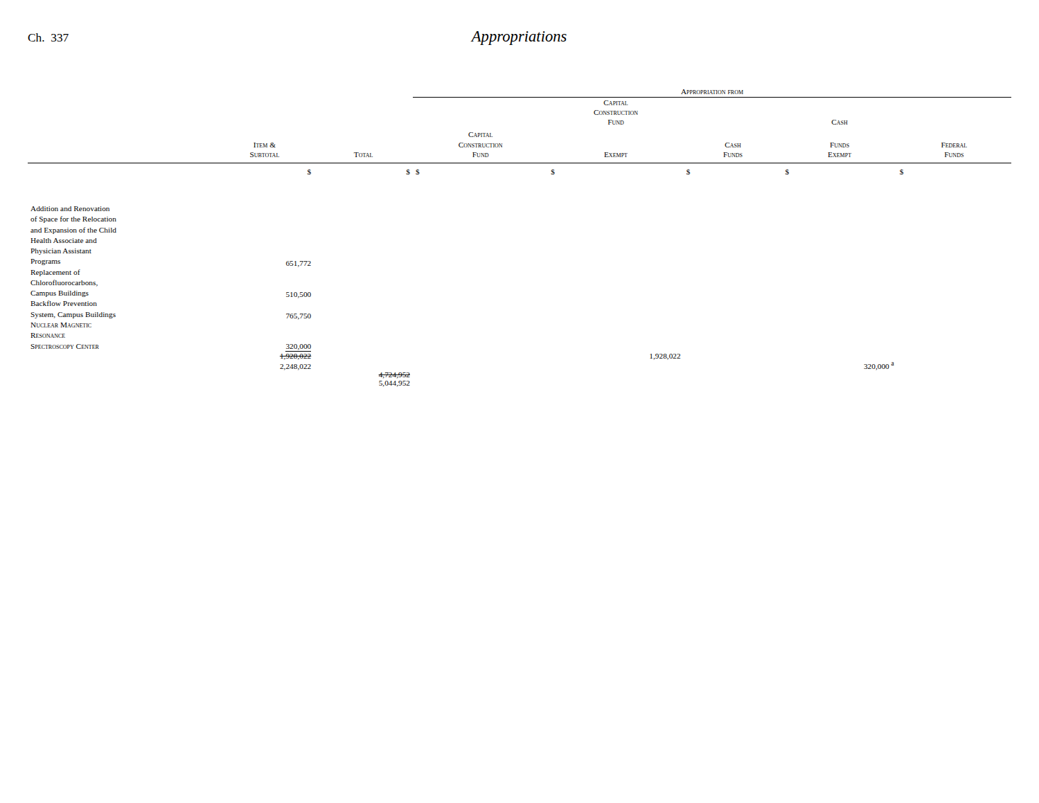Ch. 337
Appropriations
| | | | Appropriation from |
| | | | | Capital Construction Fund | | Cash | |
| | Item & Subtotal | Total | Capital Construction Fund | Exempt | Cash Funds | Funds Exempt | Federal Funds |
| | $ | $ | $ | $ | $ | $ | $ |
| Addition and Renovation of Space for the Relocation and Expansion of the Child Health Associate and Physician Assistant Programs | 651,772 | | | | | | |
| Replacement of Chlorofluorocarbons, Campus Buildings | 510,500 | | | | | | |
| Backflow Prevention System, Campus Buildings | 765,750 | | | | | | |
| Nuclear Magnetic Resonance Spectroscopy Center | 320,000 | | | | | | |
| | 1,928,022 | | | 1,928,022 | | | |
| | 2,248,022 | | | | | 320,000 a | |
| | | 4,724,952 | | | | | |
| | | 5,044,952 | | | | | |